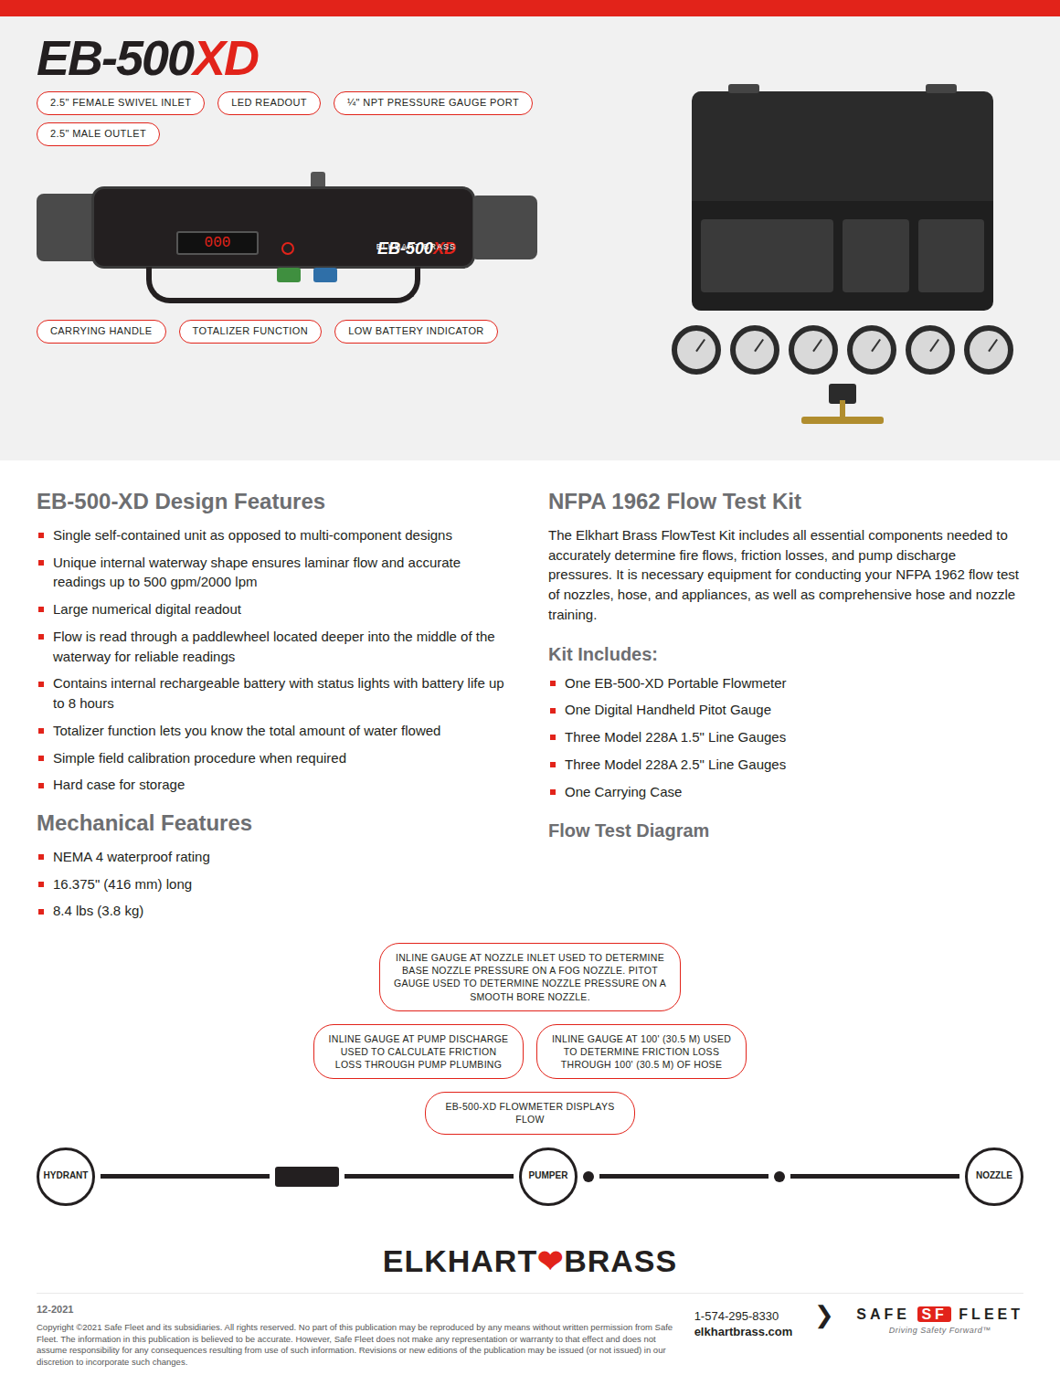EB-500XD
2.5" Female Swivel Inlet LED Readout ¼" NPT Pressure Gauge Port 2.5" Male Outlet
000
EB-500XD
ELKHART BRASS
Carrying Handle Totalizer Function Low Battery Indicator
EB-500-XD Design Features
Single self-contained unit as opposed to multi-component designs
Unique internal waterway shape ensures laminar flow and accurate readings up to 500 gpm/2000 lpm
Large numerical digital readout
Flow is read through a paddlewheel located deeper into the middle of the waterway for reliable readings
Contains internal rechargeable battery with status lights with battery life up to 8 hours
Totalizer function lets you know the total amount of water flowed
Simple field calibration procedure when required
Hard case for storage
Mechanical Features
NEMA 4 waterproof rating
16.375" (416 mm) long
8.4 lbs (3.8 kg)
NFPA 1962 Flow Test Kit
The Elkhart Brass FlowTest Kit includes all essential components needed to accurately determine fire flows, friction losses, and pump discharge pressures. It is necessary equipment for conducting your NFPA 1962 flow test of nozzles, hose, and appliances, as well as comprehensive hose and nozzle training.
Kit Includes:
One EB-500-XD Portable Flowmeter
One Digital Handheld Pitot Gauge
Three Model 228A 1.5" Line Gauges
Three Model 228A 2.5" Line Gauges
One Carrying Case
Flow Test Diagram
Inline gauge at nozzle inlet used to determine base nozzle pressure on a fog nozzle. Pitot gauge used to determine nozzle pressure on a smooth bore nozzle.
Inline gauge at pump discharge used to calculate friction loss through pump plumbing
Inline gauge at 100' (30.5 m) used to determine friction loss through 100' (30.5 m) of hose
EB-500-XD Flowmeter displays flow
Hydrant
Pumper
Nozzle
ELKHART❤BRASS
12-2021
Copyright ©2021 Safe Fleet and its subsidiaries. All rights reserved. No part of this publication may be reproduced by any means without written permission from Safe Fleet. The information in this publication is believed to be accurate. However, Safe Fleet does not make any representation or warranty to that effect and does not assume responsibility for any consequences resulting from use of such information. Revisions or new editions of the publication may be issued (or not issued) in our discretion to incorporate such changes.
1-574-295-8330
elkhartbrass.com
❯
SAFE SF FLEET
Driving Safety Forward™